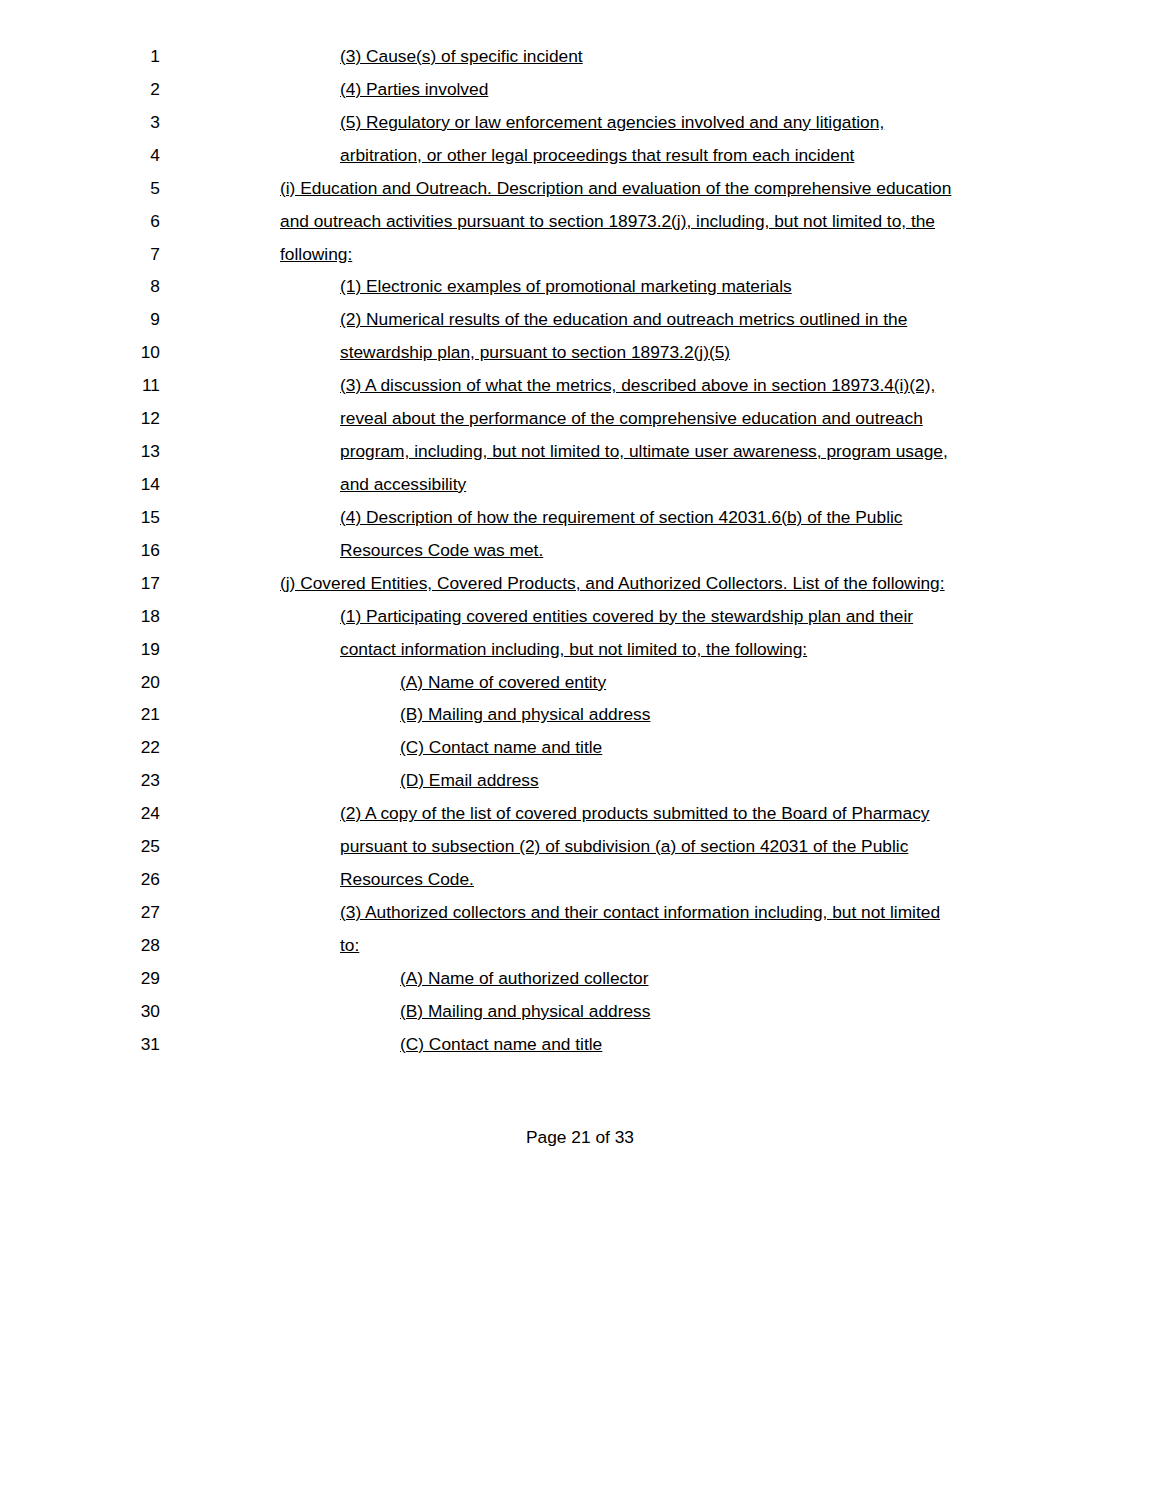(3) Cause(s) of specific incident
(4) Parties involved
(5) Regulatory or law enforcement agencies involved and any litigation,
arbitration, or other legal proceedings that result from each incident
(i) Education and Outreach. Description and evaluation of the comprehensive education
and outreach activities pursuant to section 18973.2(j), including, but not limited to, the
following:
(1) Electronic examples of promotional marketing materials
(2) Numerical results of the education and outreach metrics outlined in the
stewardship plan, pursuant to section 18973.2(j)(5)
(3) A discussion of what the metrics, described above in section 18973.4(i)(2),
reveal about the performance of the comprehensive education and outreach
program, including, but not limited to, ultimate user awareness, program usage,
and accessibility
(4) Description of how the requirement of section 42031.6(b) of the Public
Resources Code was met.
(j) Covered Entities, Covered Products, and Authorized Collectors. List of the following:
(1) Participating covered entities covered by the stewardship plan and their
contact information including, but not limited to, the following:
(A) Name of covered entity
(B) Mailing and physical address
(C) Contact name and title
(D) Email address
(2) A copy of the list of covered products submitted to the Board of Pharmacy
pursuant to subsection (2) of subdivision (a) of section 42031 of the Public
Resources Code.
(3) Authorized collectors and their contact information including, but not limited
to:
(A) Name of authorized collector
(B) Mailing and physical address
(C) Contact name and title
Page 21 of 33